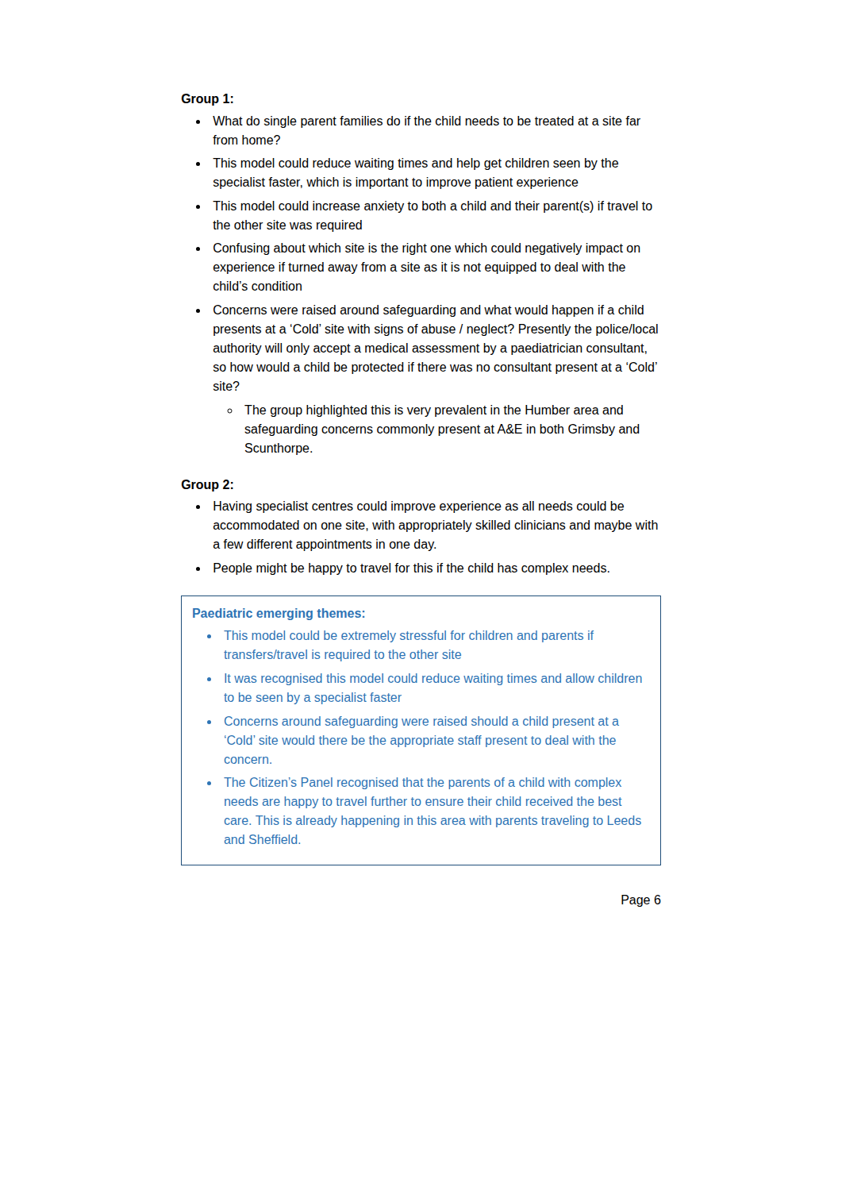Group 1:
What do single parent families do if the child needs to be treated at a site far from home?
This model could reduce waiting times and help get children seen by the specialist faster, which is important to improve patient experience
This model could increase anxiety to both a child and their parent(s) if travel to the other site was required
Confusing about which site is the right one which could negatively impact on experience if turned away from a site as it is not equipped to deal with the child’s condition
Concerns were raised around safeguarding and what would happen if a child presents at a ‘Cold’ site with signs of abuse / neglect? Presently the police/local authority will only accept a medical assessment by a paediatrician consultant, so how would a child be protected if there was no consultant present at a ‘Cold’ site?
The group highlighted this is very prevalent in the Humber area and safeguarding concerns commonly present at A&E in both Grimsby and Scunthorpe.
Group 2:
Having specialist centres could improve experience as all needs could be accommodated on one site, with appropriately skilled clinicians and maybe with a few different appointments in one day.
People might be happy to travel for this if the child has complex needs.
Paediatric emerging themes:
This model could be extremely stressful for children and parents if transfers/travel is required to the other site
It was recognised this model could reduce waiting times and allow children to be seen by a specialist faster
Concerns around safeguarding were raised should a child present at a ‘Cold’ site would there be the appropriate staff present to deal with the concern.
The Citizen’s Panel recognised that the parents of a child with complex needs are happy to travel further to ensure their child received the best care. This is already happening in this area with parents traveling to Leeds and Sheffield.
Page 6